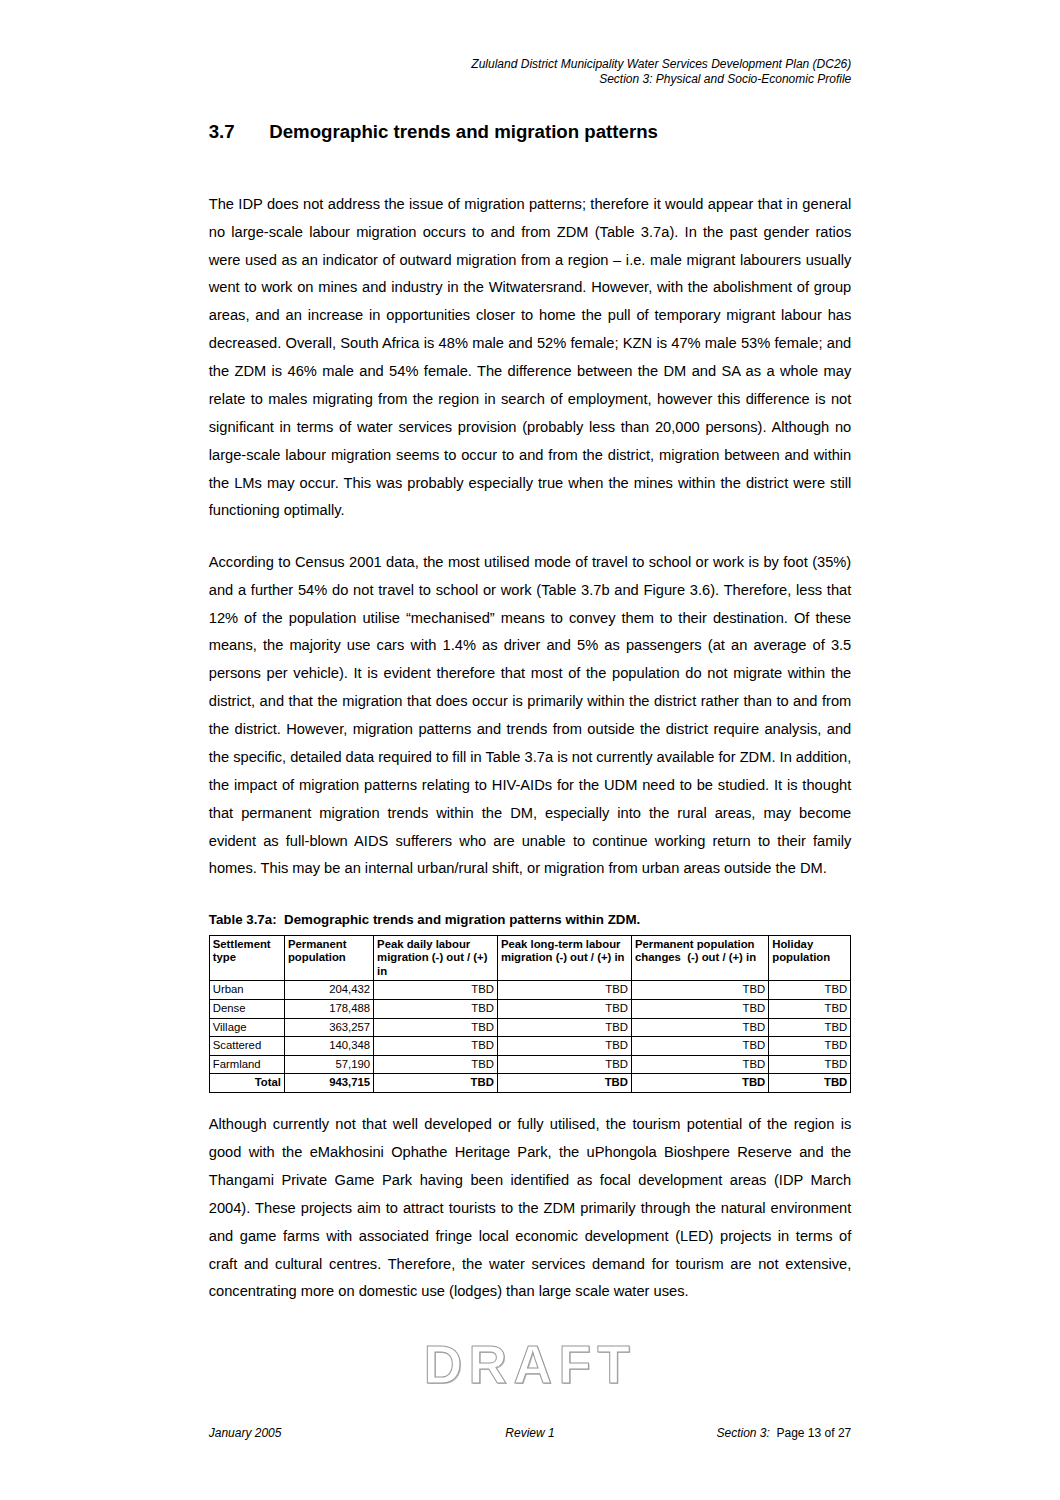Zululand District Municipality Water Services Development Plan (DC26) Section 3: Physical and Socio-Economic Profile
3.7 Demographic trends and migration patterns
The IDP does not address the issue of migration patterns; therefore it would appear that in general no large-scale labour migration occurs to and from ZDM (Table 3.7a). In the past gender ratios were used as an indicator of outward migration from a region – i.e. male migrant labourers usually went to work on mines and industry in the Witwatersrand. However, with the abolishment of group areas, and an increase in opportunities closer to home the pull of temporary migrant labour has decreased. Overall, South Africa is 48% male and 52% female; KZN is 47% male 53% female; and the ZDM is 46% male and 54% female. The difference between the DM and SA as a whole may relate to males migrating from the region in search of employment, however this difference is not significant in terms of water services provision (probably less than 20,000 persons). Although no large-scale labour migration seems to occur to and from the district, migration between and within the LMs may occur. This was probably especially true when the mines within the district were still functioning optimally.
According to Census 2001 data, the most utilised mode of travel to school or work is by foot (35%) and a further 54% do not travel to school or work (Table 3.7b and Figure 3.6). Therefore, less that 12% of the population utilise “mechanised” means to convey them to their destination. Of these means, the majority use cars with 1.4% as driver and 5% as passengers (at an average of 3.5 persons per vehicle). It is evident therefore that most of the population do not migrate within the district, and that the migration that does occur is primarily within the district rather than to and from the district. However, migration patterns and trends from outside the district require analysis, and the specific, detailed data required to fill in Table 3.7a is not currently available for ZDM. In addition, the impact of migration patterns relating to HIV-AIDs for the UDM need to be studied. It is thought that permanent migration trends within the DM, especially into the rural areas, may become evident as full-blown AIDS sufferers who are unable to continue working return to their family homes. This may be an internal urban/rural shift, or migration from urban areas outside the DM.
Table 3.7a: Demographic trends and migration patterns within ZDM.
| Settlement type | Permanent population | Peak daily labour migration (-) out / (+) in | Peak long-term labour migration (-) out / (+) in | Permanent population changes (-) out / (+) in | Holiday population |
| --- | --- | --- | --- | --- | --- |
| Urban | 204,432 | TBD | TBD | TBD | TBD |
| Dense | 178,488 | TBD | TBD | TBD | TBD |
| Village | 363,257 | TBD | TBD | TBD | TBD |
| Scattered | 140,348 | TBD | TBD | TBD | TBD |
| Farmland | 57,190 | TBD | TBD | TBD | TBD |
| Total | 943,715 | TBD | TBD | TBD | TBD |
Although currently not that well developed or fully utilised, the tourism potential of the region is good with the eMakhosini Ophathe Heritage Park, the uPhongola Bioshpere Reserve and the Thangami Private Game Park having been identified as focal development areas (IDP March 2004). These projects aim to attract tourists to the ZDM primarily through the natural environment and game farms with associated fringe local economic development (LED) projects in terms of craft and cultural centres. Therefore, the water services demand for tourism are not extensive, concentrating more on domestic use (lodges) than large scale water uses.
DRAFT
January 2005
Review 1
Section 3: Page 13 of 27